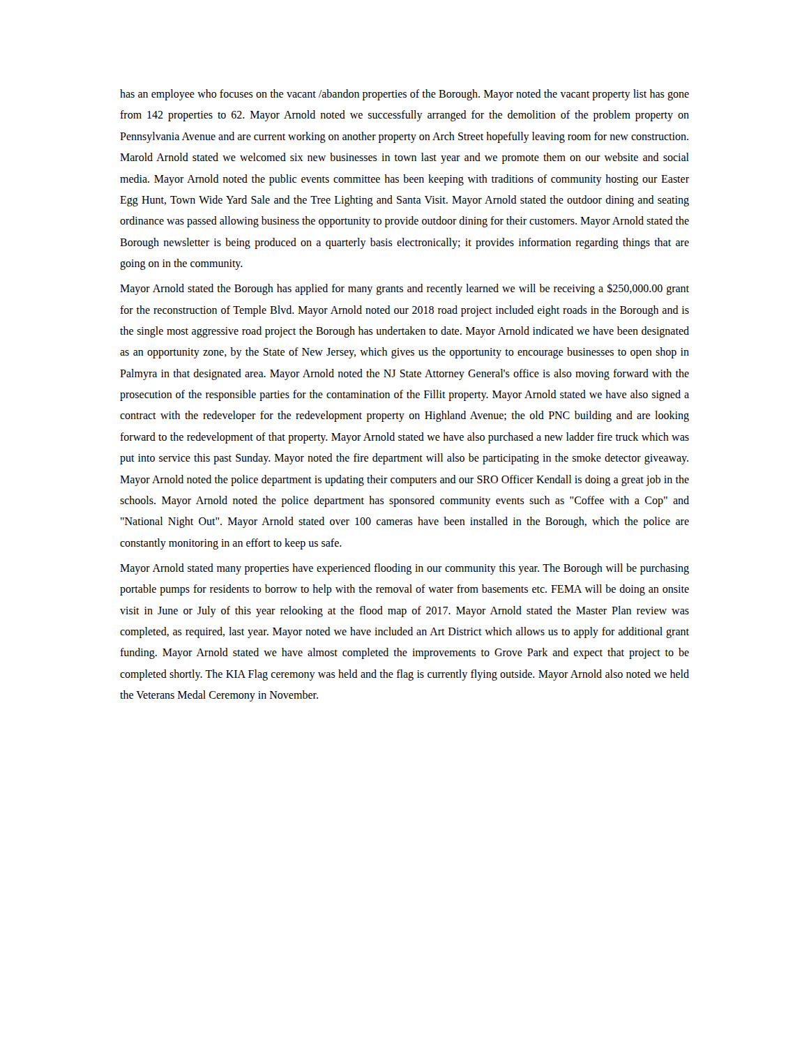has an employee who focuses on the vacant /abandon properties of the Borough. Mayor noted the vacant property list has gone from 142 properties to 62. Mayor Arnold noted we successfully arranged for the demolition of the problem property on Pennsylvania Avenue and are current working on another property on Arch Street hopefully leaving room for new construction. Marold Arnold stated we welcomed six new businesses in town last year and we promote them on our website and social media. Mayor Arnold noted the public events committee has been keeping with traditions of community hosting our Easter Egg Hunt, Town Wide Yard Sale and the Tree Lighting and Santa Visit. Mayor Arnold stated the outdoor dining and seating ordinance was passed allowing business the opportunity to provide outdoor dining for their customers. Mayor Arnold stated the Borough newsletter is being produced on a quarterly basis electronically; it provides information regarding things that are going on in the community.
Mayor Arnold stated the Borough has applied for many grants and recently learned we will be receiving a $250,000.00 grant for the reconstruction of Temple Blvd. Mayor Arnold noted our 2018 road project included eight roads in the Borough and is the single most aggressive road project the Borough has undertaken to date. Mayor Arnold indicated we have been designated as an opportunity zone, by the State of New Jersey, which gives us the opportunity to encourage businesses to open shop in Palmyra in that designated area. Mayor Arnold noted the NJ State Attorney General's office is also moving forward with the prosecution of the responsible parties for the contamination of the Fillit property. Mayor Arnold stated we have also signed a contract with the redeveloper for the redevelopment property on Highland Avenue; the old PNC building and are looking forward to the redevelopment of that property. Mayor Arnold stated we have also purchased a new ladder fire truck which was put into service this past Sunday. Mayor noted the fire department will also be participating in the smoke detector giveaway. Mayor Arnold noted the police department is updating their computers and our SRO Officer Kendall is doing a great job in the schools. Mayor Arnold noted the police department has sponsored community events such as "Coffee with a Cop" and "National Night Out". Mayor Arnold stated over 100 cameras have been installed in the Borough, which the police are constantly monitoring in an effort to keep us safe.
Mayor Arnold stated many properties have experienced flooding in our community this year. The Borough will be purchasing portable pumps for residents to borrow to help with the removal of water from basements etc. FEMA will be doing an onsite visit in June or July of this year relooking at the flood map of 2017. Mayor Arnold stated the Master Plan review was completed, as required, last year. Mayor noted we have included an Art District which allows us to apply for additional grant funding. Mayor Arnold stated we have almost completed the improvements to Grove Park and expect that project to be completed shortly. The KIA Flag ceremony was held and the flag is currently flying outside. Mayor Arnold also noted we held the Veterans Medal Ceremony in November.